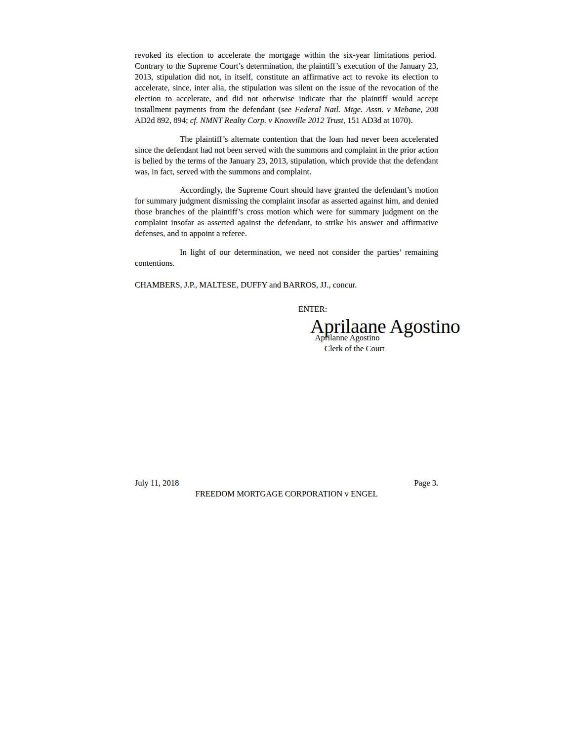revoked its election to accelerate the mortgage within the six-year limitations period. Contrary to the Supreme Court’s determination, the plaintiff’s execution of the January 23, 2013, stipulation did not, in itself, constitute an affirmative act to revoke its election to accelerate, since, inter alia, the stipulation was silent on the issue of the revocation of the election to accelerate, and did not otherwise indicate that the plaintiff would accept installment payments from the defendant (see Federal Natl. Mtge. Assn. v Mebane, 208 AD2d 892, 894; cf. NMNT Realty Corp. v Knoxville 2012 Trust, 151 AD3d at 1070).
The plaintiff’s alternate contention that the loan had never been accelerated since the defendant had not been served with the summons and complaint in the prior action is belied by the terms of the January 23, 2013, stipulation, which provide that the defendant was, in fact, served with the summons and complaint.
Accordingly, the Supreme Court should have granted the defendant’s motion for summary judgment dismissing the complaint insofar as asserted against him, and denied those branches of the plaintiff’s cross motion which were for summary judgment on the complaint insofar as asserted against the defendant, to strike his answer and affirmative defenses, and to appoint a referee.
In light of our determination, we need not consider the parties’ remaining contentions.
CHAMBERS, J.P., MALTESE, DUFFY and BARROS, JJ., concur.
ENTER:
Aprilaane Agostino
Aprilanne Agostino
Clerk of the Court
July 11, 2018 Page 3.
FREEDOM MORTGAGE CORPORATION v ENGEL